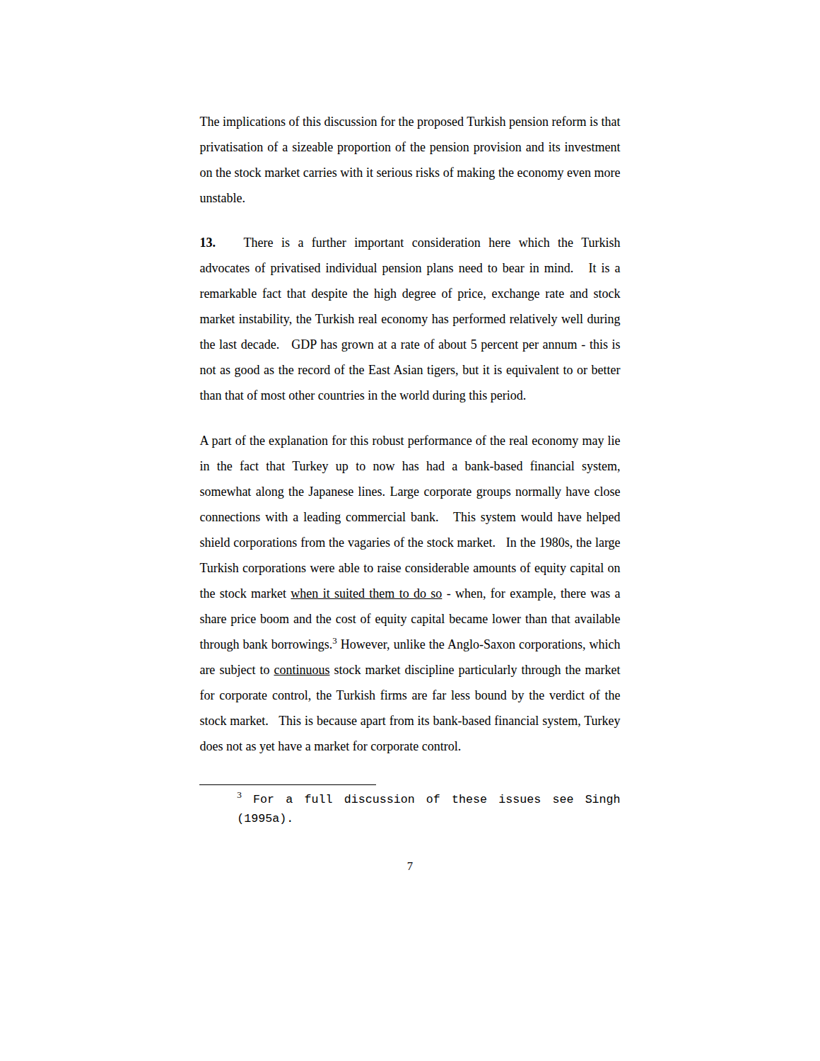The implications of this discussion for the proposed Turkish pension reform is that privatisation of a sizeable proportion of the pension provision and its investment on the stock market carries with it serious risks of making the economy even more unstable.
13. There is a further important consideration here which the Turkish advocates of privatised individual pension plans need to bear in mind. It is a remarkable fact that despite the high degree of price, exchange rate and stock market instability, the Turkish real economy has performed relatively well during the last decade. GDP has grown at a rate of about 5 percent per annum - this is not as good as the record of the East Asian tigers, but it is equivalent to or better than that of most other countries in the world during this period.
A part of the explanation for this robust performance of the real economy may lie in the fact that Turkey up to now has had a bank-based financial system, somewhat along the Japanese lines. Large corporate groups normally have close connections with a leading commercial bank. This system would have helped shield corporations from the vagaries of the stock market. In the 1980s, the large Turkish corporations were able to raise considerable amounts of equity capital on the stock market when it suited them to do so - when, for example, there was a share price boom and the cost of equity capital became lower than that available through bank borrowings.3 However, unlike the Anglo-Saxon corporations, which are subject to continuous stock market discipline particularly through the market for corporate control, the Turkish firms are far less bound by the verdict of the stock market. This is because apart from its bank-based financial system, Turkey does not as yet have a market for corporate control.
3 For a full discussion of these issues see Singh (1995a).
7